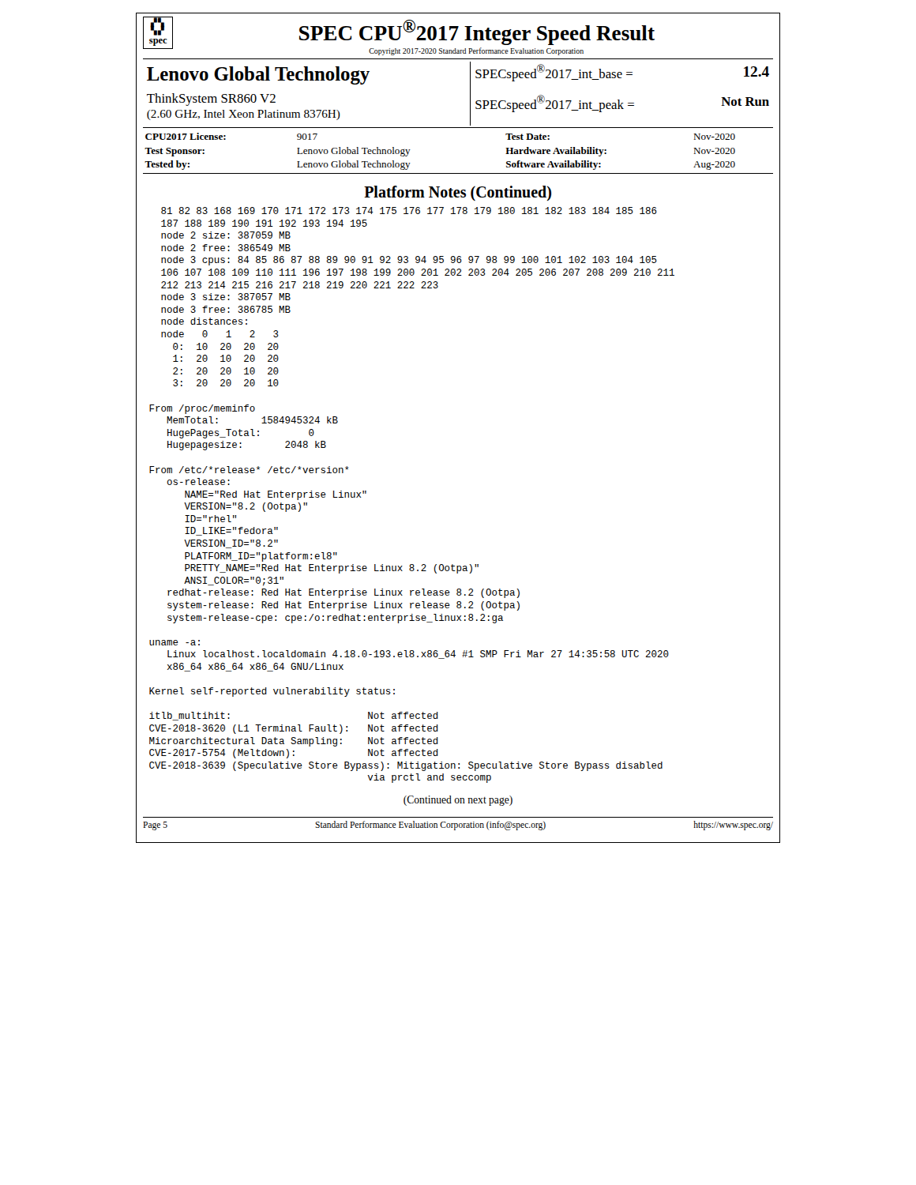▞▚
▚▞
spec
SPEC CPU®2017 Integer Speed Result
Copyright 2017-2020 Standard Performance Evaluation Corporation
| Lenovo Global Technology ThinkSystem SR860 V2 (2.60 GHz, Intel Xeon Platinum 8376H) | SPECspeed ® 2017_int_base = 12.4 SPECspeed ® 2017_int_peak = Not Run |
| CPU2017 License: | 9017 | Test Date: | Nov-2020 |
| Test Sponsor: | Lenovo Global Technology | Hardware Availability: | Nov-2020 |
| Tested by: | Lenovo Global Technology | Software Availability: | Aug-2020 |
Platform Notes (Continued)
   81 82 83 168 169 170 171 172 173 174 175 176 177 178 179 180 181 182 183 184 185 186
   187 188 189 190 191 192 193 194 195
   node 2 size: 387059 MB
   node 2 free: 386549 MB
   node 3 cpus: 84 85 86 87 88 89 90 91 92 93 94 95 96 97 98 99 100 101 102 103 104 105
   106 107 108 109 110 111 196 197 198 199 200 201 202 203 204 205 206 207 208 209 210 211
   212 213 214 215 216 217 218 219 220 221 222 223
   node 3 size: 387057 MB
   node 3 free: 386785 MB
   node distances:
   node   0   1   2   3
     0:  10  20  20  20
     1:  20  10  20  20
     2:  20  20  10  20
     3:  20  20  20  10

 From /proc/meminfo
    MemTotal:       1584945324 kB
    HugePages_Total:        0
    Hugepagesize:       2048 kB

 From /etc/*release* /etc/*version*
    os-release:
       NAME="Red Hat Enterprise Linux"
       VERSION="8.2 (Ootpa)"
       ID="rhel"
       ID_LIKE="fedora"
       VERSION_ID="8.2"
       PLATFORM_ID="platform:el8"
       PRETTY_NAME="Red Hat Enterprise Linux 8.2 (Ootpa)"
       ANSI_COLOR="0;31"
    redhat-release: Red Hat Enterprise Linux release 8.2 (Ootpa)
    system-release: Red Hat Enterprise Linux release 8.2 (Ootpa)
    system-release-cpe: cpe:/o:redhat:enterprise_linux:8.2:ga

 uname -a:
    Linux localhost.localdomain 4.18.0-193.el8.x86_64 #1 SMP Fri Mar 27 14:35:58 UTC 2020
    x86_64 x86_64 x86_64 GNU/Linux

 Kernel self-reported vulnerability status:

 itlb_multihit:                       Not affected
 CVE-2018-3620 (L1 Terminal Fault):   Not affected
 Microarchitectural Data Sampling:    Not affected
 CVE-2017-5754 (Meltdown):            Not affected
 CVE-2018-3639 (Speculative Store Bypass): Mitigation: Speculative Store Bypass disabled
                                      via prctl and seccomp
(Continued on next page)
Page 5
Standard Performance Evaluation Corporation (info@spec.org)
https://www.spec.org/